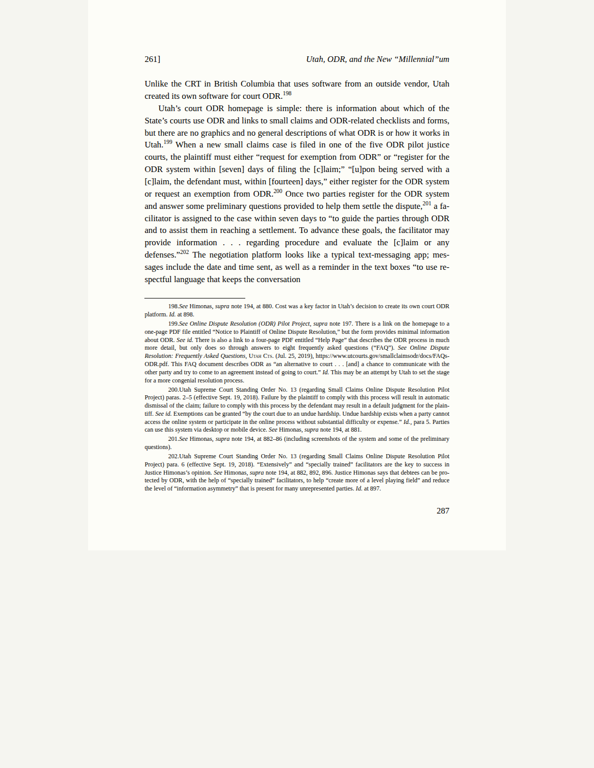261] Utah, ODR, and the New “Millennial”um
Unlike the CRT in British Columbia that uses software from an outside vendor, Utah created its own software for court ODR.198
Utah’s court ODR homepage is simple: there is information about which of the State’s courts use ODR and links to small claims and ODR-related checklists and forms, but there are no graphics and no general descriptions of what ODR is or how it works in Utah.199 When a new small claims case is filed in one of the five ODR pilot justice courts, the plaintiff must either “request for exemption from ODR” or “register for the ODR system within [seven] days of filing the [c]laim;” “[u]pon being served with a [c]laim, the defendant must, within [fourteen] days,” either register for the ODR system or request an exemption from ODR.200 Once two parties register for the ODR system and answer some preliminary questions provided to help them settle the dispute,201 a facilitator is assigned to the case within seven days to “to guide the parties through ODR and to assist them in reaching a settlement. To advance these goals, the facilitator may provide information . . . regarding procedure and evaluate the [c]laim or any defenses.”202 The negotiation platform looks like a typical text-messaging app; messages include the date and time sent, as well as a reminder in the text boxes “to use respectful language that keeps the conversation
198. See Himonas, supra note 194, at 880. Cost was a key factor in Utah’s decision to create its own court ODR platform. Id. at 898.
199. See Online Dispute Resolution (ODR) Pilot Project, supra note 197. There is a link on the homepage to a one-page PDF file entitled “Notice to Plaintiff of Online Dispute Resolution,” but the form provides minimal information about ODR. See id. There is also a link to a four-page PDF entitled “Help Page” that describes the ODR process in much more detail, but only does so through answers to eight frequently asked questions (“FAQ”). See Online Dispute Resolution: Frequently Asked Questions, Utah Cts. (Jul. 25, 2019), https://www.utcourts.gov/smallclaimsodr/docs/FAQs-ODR.pdf. This FAQ document describes ODR as “an alternative to court . . . [and] a chance to communicate with the other party and try to come to an agreement instead of going to court.” Id. This may be an attempt by Utah to set the stage for a more congenial resolution process.
200. Utah Supreme Court Standing Order No. 13 (regarding Small Claims Online Dispute Resolution Pilot Project) paras. 2–5 (effective Sept. 19, 2018). Failure by the plaintiff to comply with this process will result in automatic dismissal of the claim; failure to comply with this process by the defendant may result in a default judgment for the plaintiff. See id. Exemptions can be granted “by the court due to an undue hardship. Undue hardship exists when a party cannot access the online system or participate in the online process without substantial difficulty or expense.” Id., para 5. Parties can use this system via desktop or mobile device. See Himonas, supra note 194, at 881.
201. See Himonas, supra note 194, at 882–86 (including screenshots of the system and some of the preliminary questions).
202. Utah Supreme Court Standing Order No. 13 (regarding Small Claims Online Dispute Resolution Pilot Project) para. 6 (effective Sept. 19, 2018). “Extensively” and “specially trained” facilitators are the key to success in Justice Himonas’s opinion. See Himonas, supra note 194, at 882, 892, 896. Justice Himonas says that debtees can be protected by ODR, with the help of “specially trained” facilitators, to help “create more of a level playing field” and reduce the level of “information asymmetry” that is present for many unrepresented parties. Id. at 897.
287